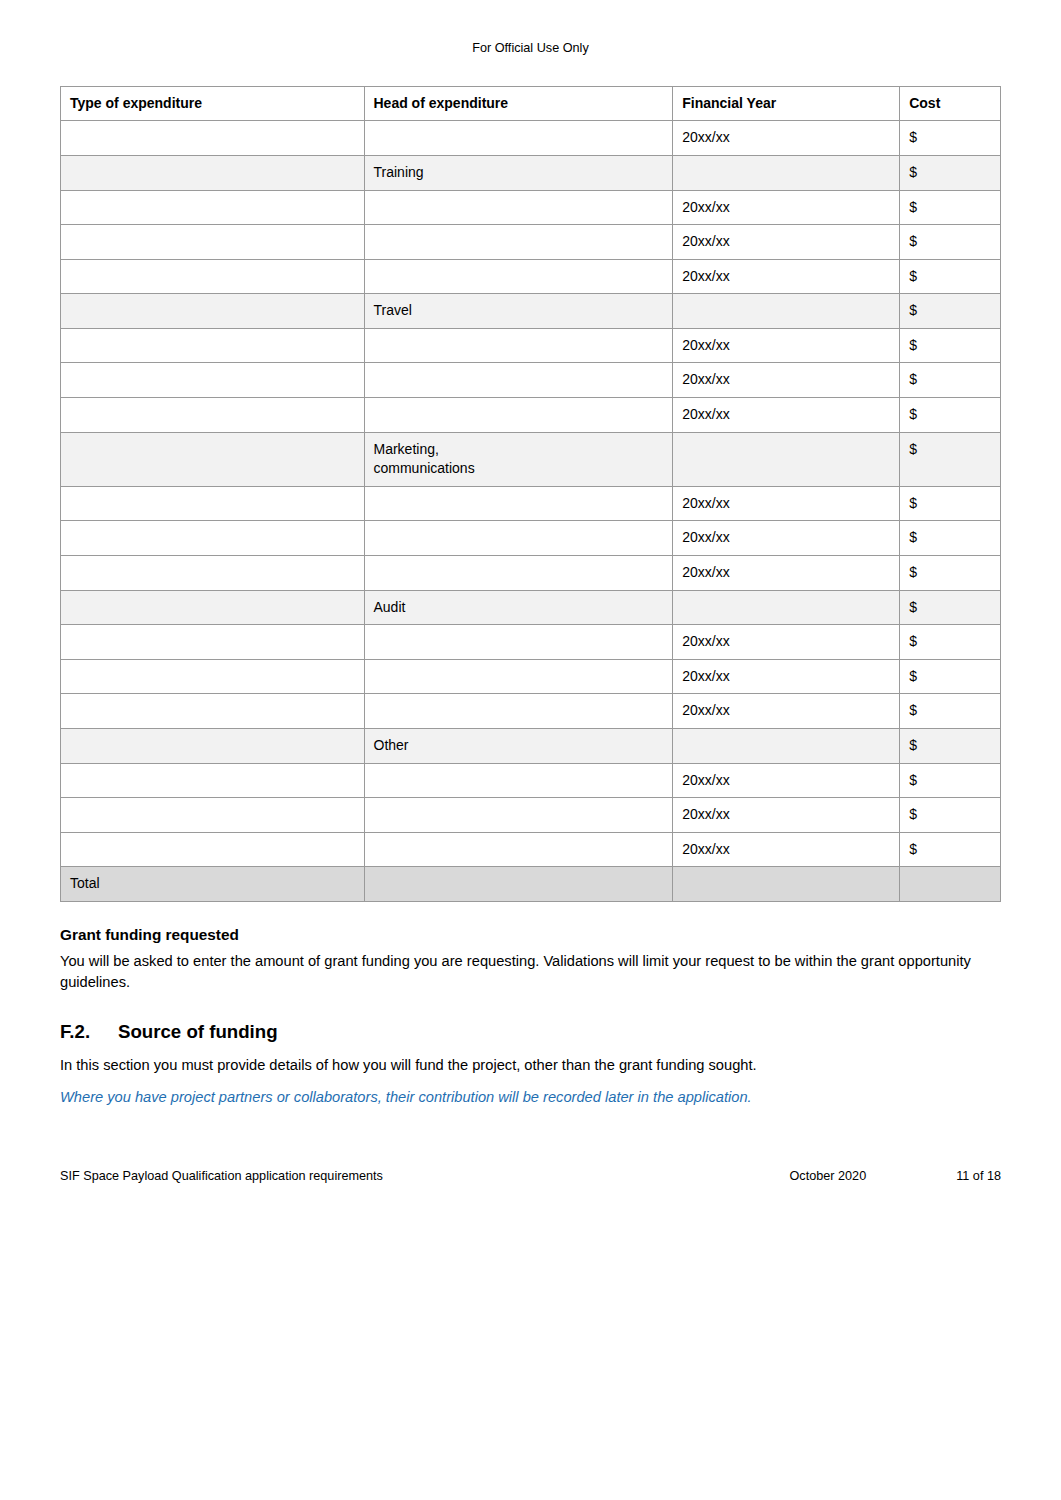For Official Use Only
| Type of expenditure | Head of expenditure | Financial Year | Cost |
| --- | --- | --- | --- |
| | | 20xx/xx | $ |
| | Training | | $ |
| | | 20xx/xx | $ |
| | | 20xx/xx | $ |
| | | 20xx/xx | $ |
| | Travel | | $ |
| | | 20xx/xx | $ |
| | | 20xx/xx | $ |
| | | 20xx/xx | $ |
| | Marketing, communications | | $ |
| | | 20xx/xx | $ |
| | | 20xx/xx | $ |
| | | 20xx/xx | $ |
| | Audit | | $ |
| | | 20xx/xx | $ |
| | | 20xx/xx | $ |
| | | 20xx/xx | $ |
| | Other | | $ |
| | | 20xx/xx | $ |
| | | 20xx/xx | $ |
| | | 20xx/xx | $ |
| Total | | | |
Grant funding requested
You will be asked to enter the amount of grant funding you are requesting. Validations will limit your request to be within the grant opportunity guidelines.
F.2. Source of funding
In this section you must provide details of how you will fund the project, other than the grant funding sought.
Where you have project partners or collaborators, their contribution will be recorded later in the application.
SIF Space Payload Qualification application requirements October 2020 11 of 18